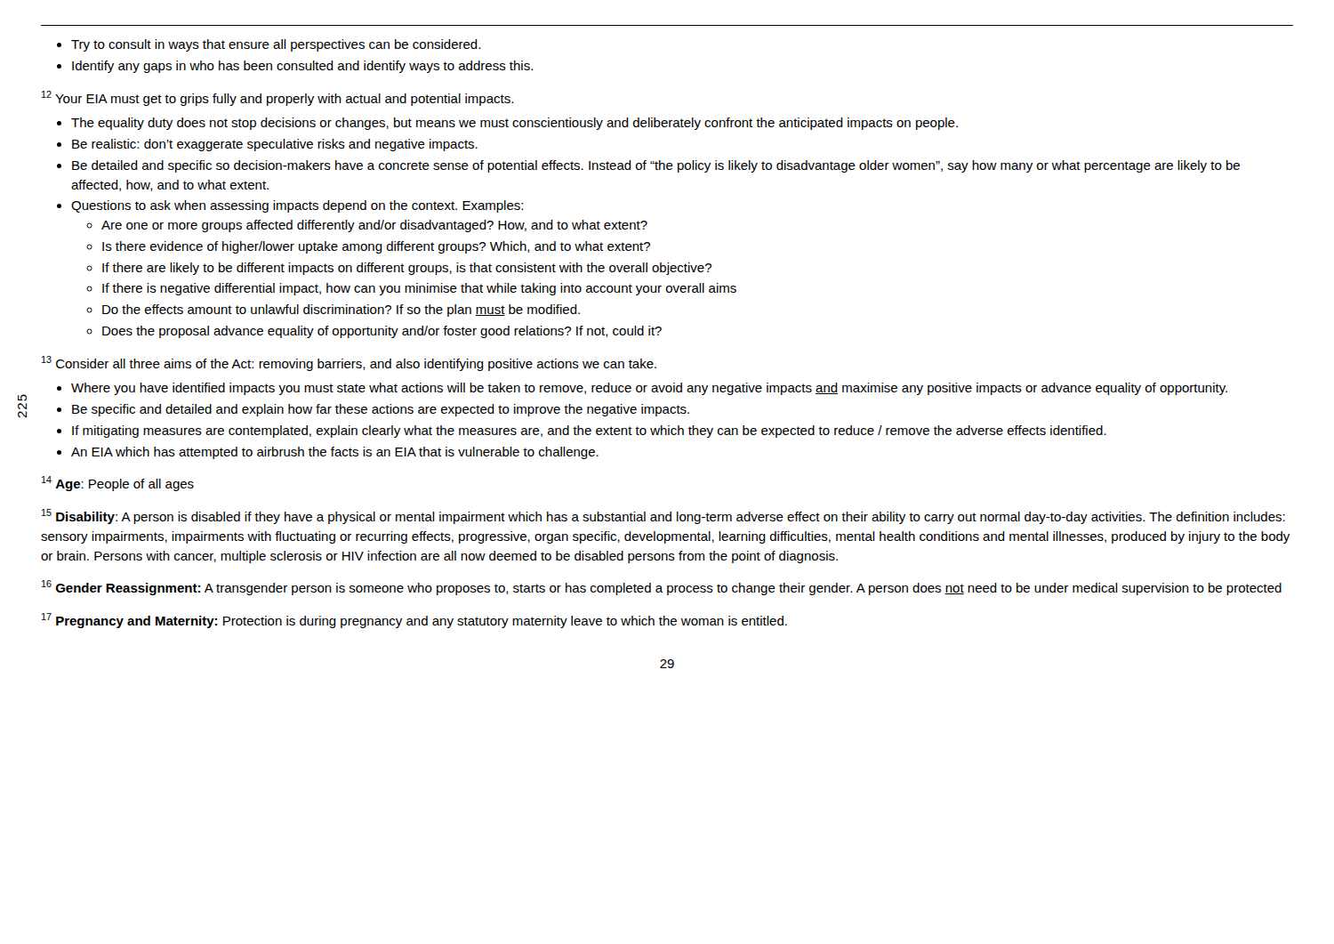225
Try to consult in ways that ensure all perspectives can be considered.
Identify any gaps in who has been consulted and identify ways to address this.
12 Your EIA must get to grips fully and properly with actual and potential impacts.
The equality duty does not stop decisions or changes, but means we must conscientiously and deliberately confront the anticipated impacts on people.
Be realistic: don’t exaggerate speculative risks and negative impacts.
Be detailed and specific so decision-makers have a concrete sense of potential effects. Instead of “the policy is likely to disadvantage older women”, say how many or what percentage are likely to be affected, how, and to what extent.
Questions to ask when assessing impacts depend on the context. Examples:
Are one or more groups affected differently and/or disadvantaged? How, and to what extent?
Is there evidence of higher/lower uptake among different groups? Which, and to what extent?
If there are likely to be different impacts on different groups, is that consistent with the overall objective?
If there is negative differential impact, how can you minimise that while taking into account your overall aims
Do the effects amount to unlawful discrimination? If so the plan must be modified.
Does the proposal advance equality of opportunity and/or foster good relations? If not, could it?
13 Consider all three aims of the Act: removing barriers, and also identifying positive actions we can take.
Where you have identified impacts you must state what actions will be taken to remove, reduce or avoid any negative impacts and maximise any positive impacts or advance equality of opportunity.
Be specific and detailed and explain how far these actions are expected to improve the negative impacts.
If mitigating measures are contemplated, explain clearly what the measures are, and the extent to which they can be expected to reduce / remove the adverse effects identified.
An EIA which has attempted to airbrush the facts is an EIA that is vulnerable to challenge.
14 Age: People of all ages
15 Disability: A person is disabled if they have a physical or mental impairment which has a substantial and long-term adverse effect on their ability to carry out normal day-to-day activities. The definition includes: sensory impairments, impairments with fluctuating or recurring effects, progressive, organ specific, developmental, learning difficulties, mental health conditions and mental illnesses, produced by injury to the body or brain. Persons with cancer, multiple sclerosis or HIV infection are all now deemed to be disabled persons from the point of diagnosis.
16 Gender Reassignment: A transgender person is someone who proposes to, starts or has completed a process to change their gender. A person does not need to be under medical supervision to be protected
17 Pregnancy and Maternity: Protection is during pregnancy and any statutory maternity leave to which the woman is entitled.
29